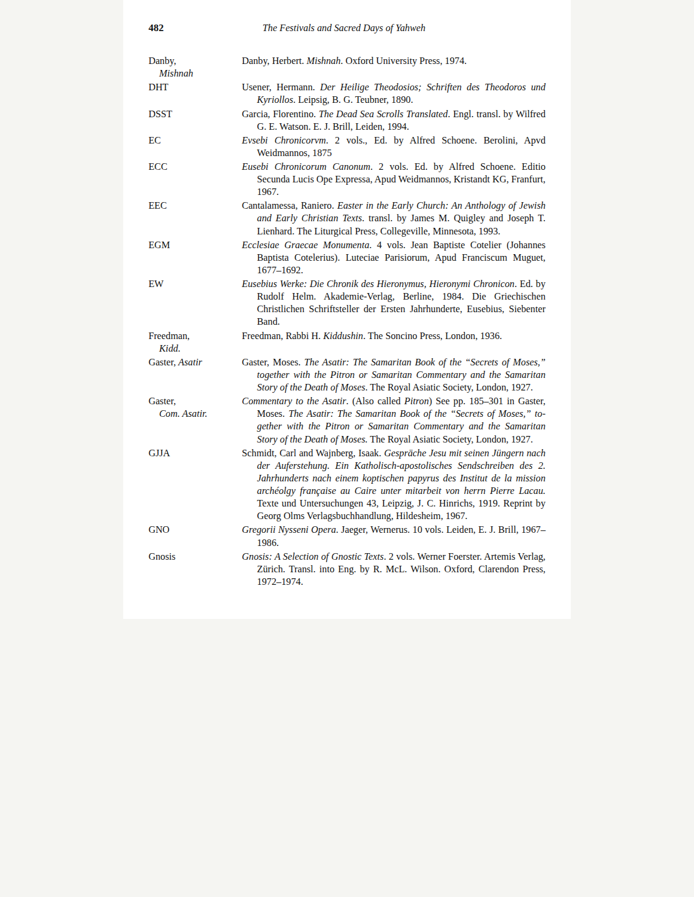482 The Festivals and Sacred Days of Yahweh
Danby,Mishnah
Danby, Herbert. Mishnah. Oxford University Press, 1974.
DHT
Usener, Hermann. Der Heilige Theodosios; Schriften des Theodoros und Kyriollos. Leipsig, B. G. Teubner, 1890.
DSST
Garcia, Florentino. The Dead Sea Scrolls Translated. Engl. transl. by Wilfred G. E. Watson. E. J. Brill, Leiden, 1994.
EC
Evsebi Chronicorvm. 2 vols., Ed. by Alfred Schoene. Berolini, Apvd Weidmannos, 1875
ECC
Eusebi Chronicorum Canonum. 2 vols. Ed. by Alfred Schoene. Editio Secunda Lucis Ope Expressa, Apud Weidmannos, Kristandt KG, Franfurt, 1967.
EEC
Cantalamessa, Raniero. Easter in the Early Church: An Anthology of Jewish and Early Christian Texts. transl. by James M. Quigley and Joseph T. Lienhard. The Liturgical Press, Collegeville, Minnesota, 1993.
EGM
Ecclesiae Graecae Monumenta. 4 vols. Jean Baptiste Cotelier (Johannes Baptista Cotelerius). Luteciae Parisiorum, Apud Franciscum Muguet, 1677–1692.
EW
Eusebius Werke: Die Chronik des Hieronymus, Hieronymi Chronicon. Ed. by Rudolf Helm. Akademie-Verlag, Berline, 1984. Die Griechischen Christlichen Schriftsteller der Ersten Jahrhunderte, Eusebius, Siebenter Band.
Freedman,Kidd.
Freedman, Rabbi H. Kiddushin. The Soncino Press, London, 1936.
Gaster, Asatir
Gaster, Moses. The Asatir: The Samaritan Book of the “Secrets of Moses,” together with the Pitron or Samaritan Commentary and the Samaritan Story of the Death of Moses. The Royal Asiatic Society, London, 1927.
Gaster,Com. Asatir.
Commentary to the Asatir. (Also called Pitron) See pp. 185–301 in Gaster, Moses. The Asatir: The Samaritan Book of the “Secrets of Moses,” together with the Pitron or Samaritan Commentary and the Samaritan Story of the Death of Moses. The Royal Asiatic Society, London, 1927.
GJJA
Schmidt, Carl and Wajnberg, Isaak. Gespräche Jesu mit seinen Jüngern nach der Auferstehung. Ein Katholisch-apostolisches Sendschreiben des 2. Jahrhunderts nach einem koptischen papyrus des Institut de la mission archéolgy française au Caire unter mitarbeit von herrn Pierre Lacau. Texte und Untersuchungen 43, Leipzig, J. C. Hinrichs, 1919. Reprint by Georg Olms Verlagsbuchhandlung, Hildesheim, 1967.
GNO
Gregorii Nysseni Opera. Jaeger, Wernerus. 10 vols. Leiden, E. J. Brill, 1967–1986.
Gnosis
Gnosis: A Selection of Gnostic Texts. 2 vols. Werner Foerster. Artemis Verlag, Zürich. Transl. into Eng. by R. McL. Wilson. Oxford, Clarendon Press, 1972–1974.